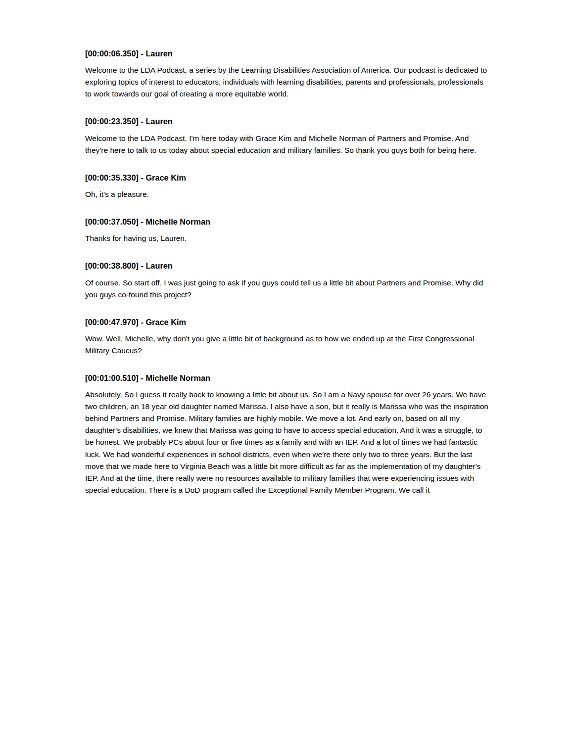[00:00:06.350] - Lauren
Welcome to the LDA Podcast, a series by the Learning Disabilities Association of America. Our podcast is dedicated to exploring topics of interest to educators, individuals with learning disabilities, parents and professionals, professionals to work towards our goal of creating a more equitable world.
[00:00:23.350] - Lauren
Welcome to the LDA Podcast. I'm here today with Grace Kim and Michelle Norman of Partners and Promise. And they're here to talk to us today about special education and military families. So thank you guys both for being here.
[00:00:35.330] - Grace Kim
Oh, it's a pleasure.
[00:00:37.050] - Michelle Norman
Thanks for having us, Lauren.
[00:00:38.800] - Lauren
Of course. So start off. I was just going to ask if you guys could tell us a little bit about Partners and Promise. Why did you guys co-found this project?
[00:00:47.970] - Grace Kim
Wow. Well, Michelle, why don't you give a little bit of background as to how we ended up at the First Congressional Military Caucus?
[00:01:00.510] - Michelle Norman
Absolutely. So I guess it really back to knowing a little bit about us. So I am a Navy spouse for over 26 years. We have two children, an 18 year old daughter named Marissa. I also have a son, but it really is Marissa who was the inspiration behind Partners and Promise. Military families are highly mobile. We move a lot. And early on, based on all my daughter's disabilities, we knew that Marissa was going to have to access special education. And it was a struggle, to be honest. We probably PCs about four or five times as a family and with an IEP. And a lot of times we had fantastic luck. We had wonderful experiences in school districts, even when we're there only two to three years. But the last move that we made here to Virginia Beach was a little bit more difficult as far as the implementation of my daughter's IEP. And at the time, there really were no resources available to military families that were experiencing issues with special education. There is a DoD program called the Exceptional Family Member Program. We call it